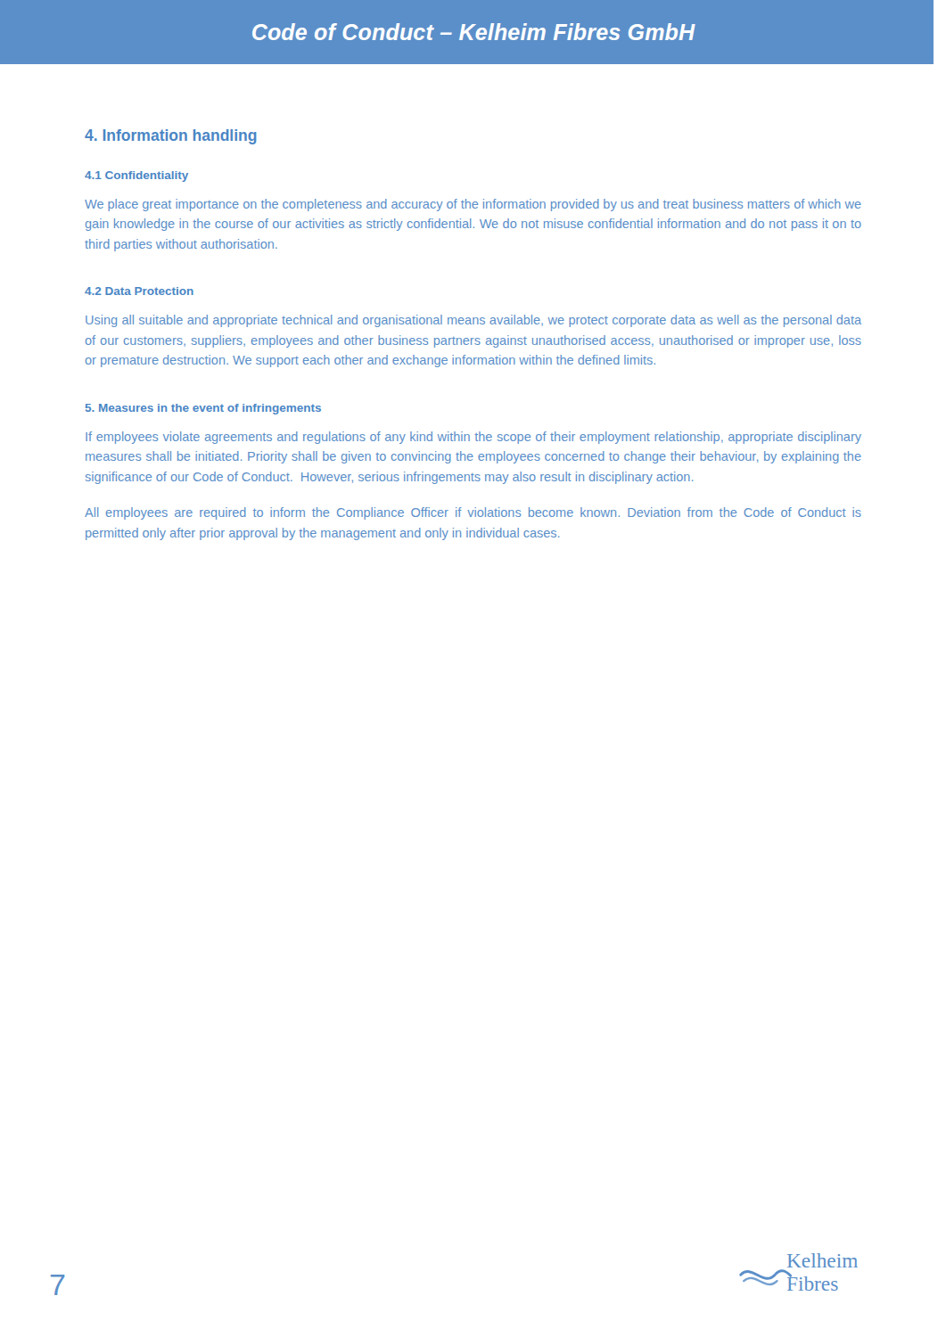Code of Conduct – Kelheim Fibres GmbH
4. Information handling
4.1 Confidentiality
We place great importance on the completeness and accuracy of the information provided by us and treat business matters of which we gain knowledge in the course of our activities as strictly confidential. We do not misuse confidential information and do not pass it on to third parties without authorisation.
4.2 Data Protection
Using all suitable and appropriate technical and organisational means available, we protect corporate data as well as the personal data of our customers, suppliers, employees and other business partners against unauthorised access, unauthorised or improper use, loss or premature destruction. We support each other and exchange information within the defined limits.
5. Measures in the event of infringements
If employees violate agreements and regulations of any kind within the scope of their employment relationship, appropriate disciplinary measures shall be initiated. Priority shall be given to convincing the employees concerned to change their behaviour, by explaining the significance of our Code of Conduct. However, serious infringements may also result in disciplinary action.
All employees are required to inform the Compliance Officer if violations become known. Deviation from the Code of Conduct is permitted only after prior approval by the management and only in individual cases.
7
Kelheim Fibres